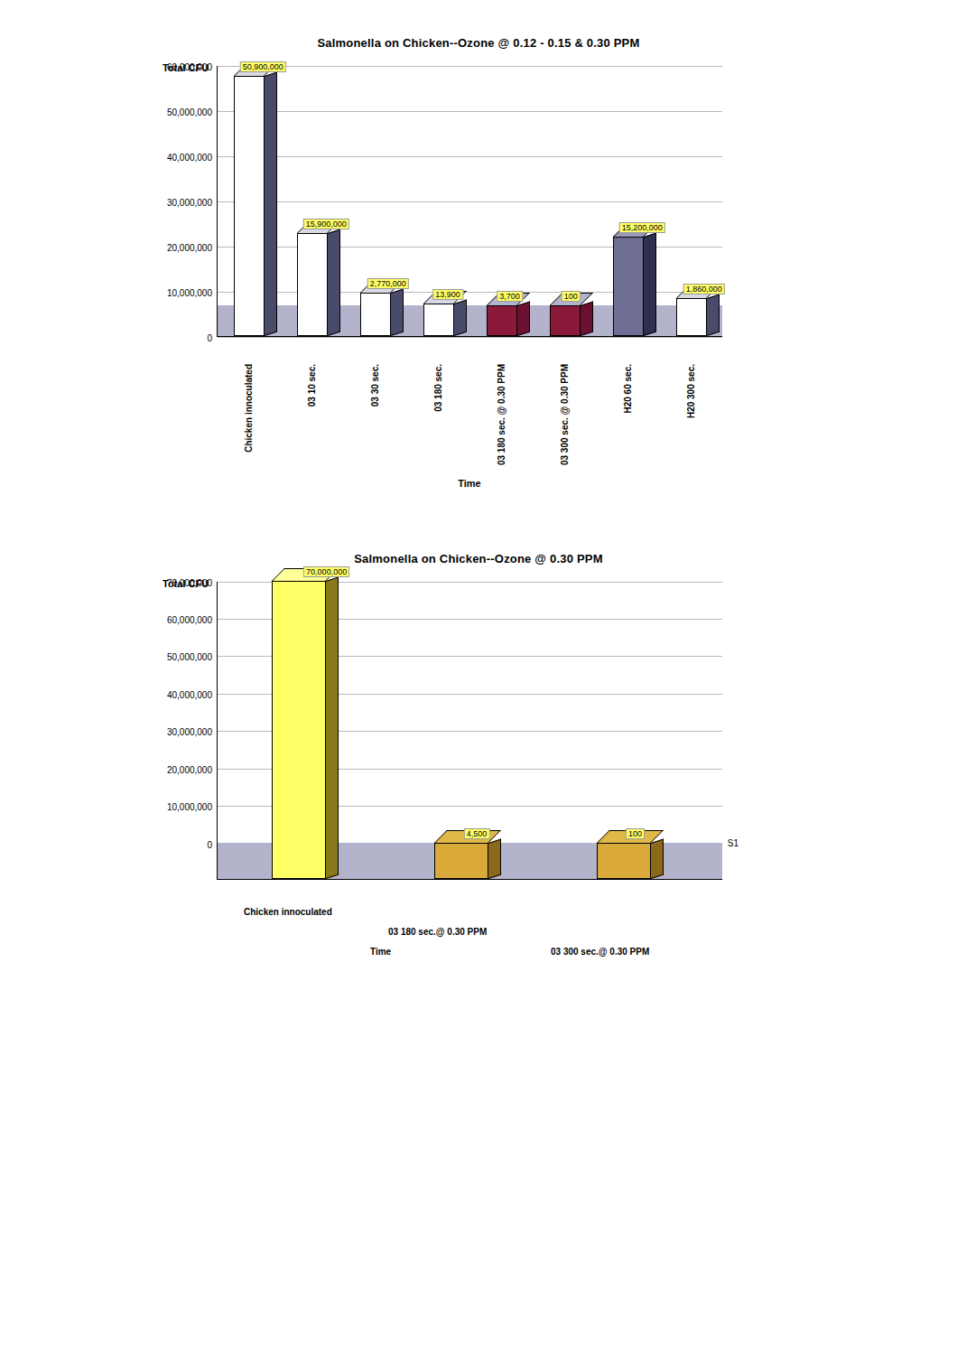Salmonella on Chicken--Ozone @ 0.12 - 0.15 & 0.30 PPM
Total CFU
60,000,000
50,000,000
40,000,000
30,000,000
20,000,000
10,000,000
0
50,900,000
15,900,000
2,770,000
13,900
3,700
100
15,200,000
1,860,000
Chicken innoculated
03 10 sec.
03 30 sec.
03 180 sec.
03 180 sec. @ 0.30 PPM
03 300 sec. @ 0.30 PPM
H20 60 sec.
H20 300 sec.
Time
Salmonella on Chicken--Ozone @ 0.30 PPM
Total CFU
70,000,000
60,000,000
50,000,000
40,000,000
30,000,000
20,000,000
10,000,000
0
70,000,000
4,500
100
S1
Chicken innoculated
03 180 sec.@ 0.30 PPM
03 300 sec.@ 0.30 PPM
Time